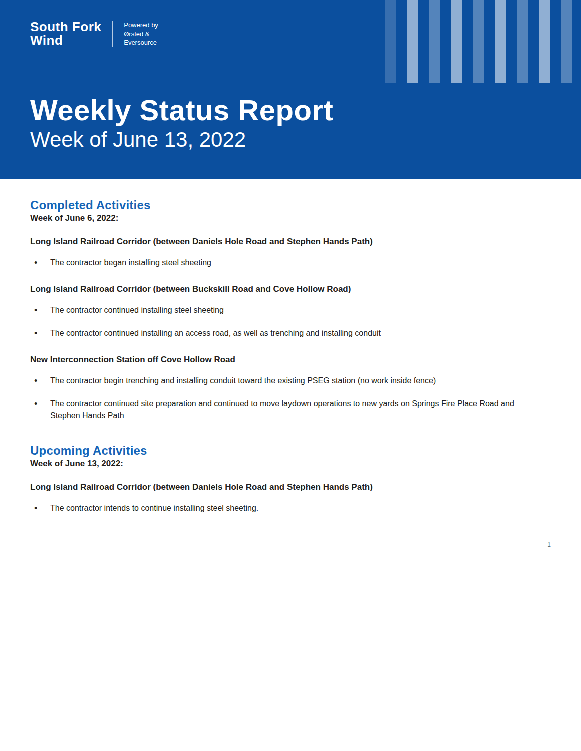South Fork
Wind
Powered by
Ørsted &
Eversource
Weekly Status Report
Week of June 13, 2022
Completed Activities
Week of June 6, 2022:
Long Island Railroad Corridor (between Daniels Hole Road and Stephen Hands Path)
The contractor began installing steel sheeting
Long Island Railroad Corridor (between Buckskill Road and Cove Hollow Road)
The contractor continued installing steel sheeting
The contractor continued installing an access road, as well as trenching and installing conduit
New Interconnection Station off Cove Hollow Road
The contractor begin trenching and installing conduit toward the existing PSEG station (no work inside fence)
The contractor continued site preparation and continued to move laydown operations to new yards on Springs Fire Place Road and Stephen Hands Path
Upcoming Activities
Week of June 13, 2022:
Long Island Railroad Corridor (between Daniels Hole Road and Stephen Hands Path)
The contractor intends to continue installing steel sheeting.
1